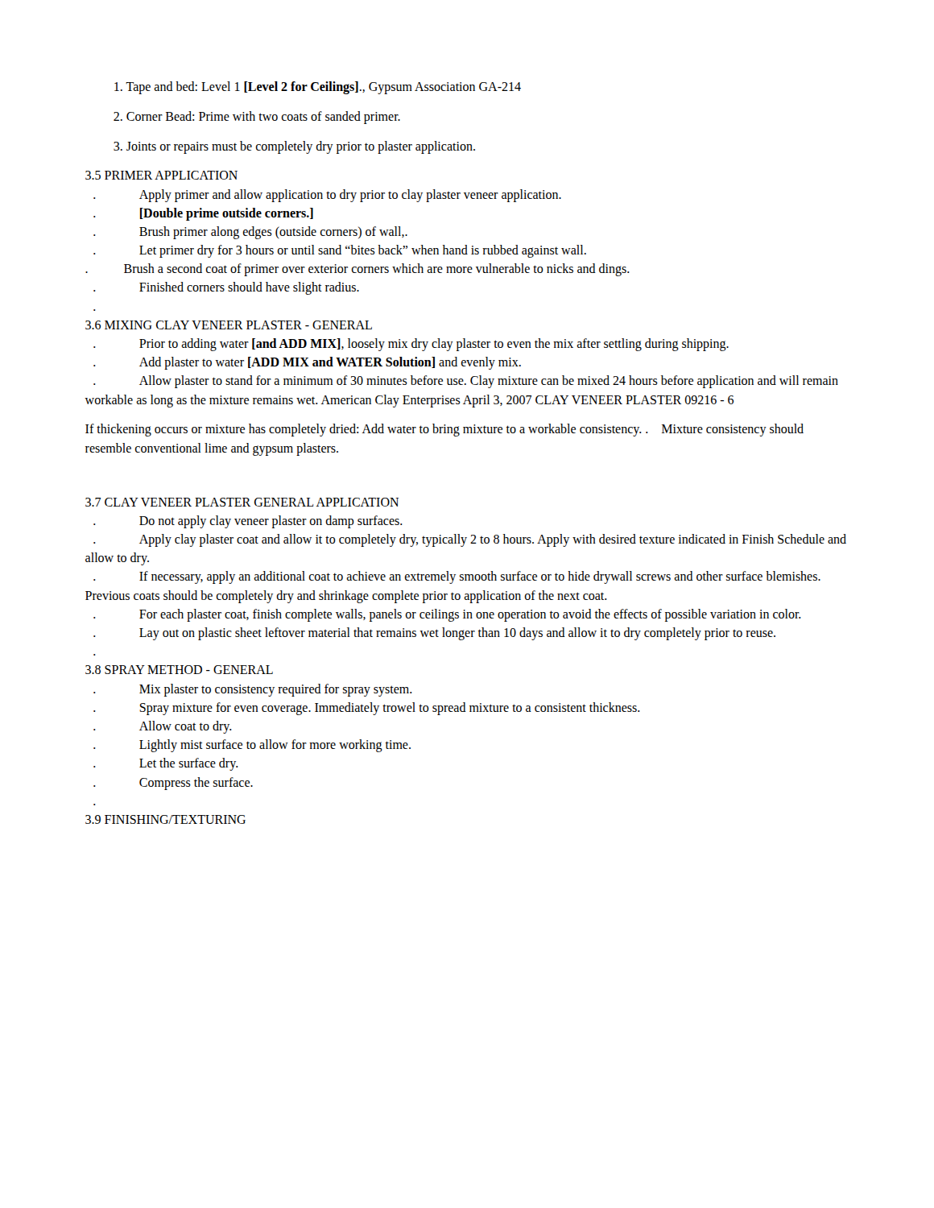1. Tape and bed: Level 1 [Level 2 for Ceilings]., Gypsum Association GA-214
2. Corner Bead: Prime with two coats of sanded primer.
3. Joints or repairs must be completely dry prior to plaster application.
3.5 PRIMER APPLICATION
. Apply primer and allow application to dry prior to clay plaster veneer application.
.[Double prime outside corners.]
. Brush primer along edges (outside corners) of wall,.
. Let primer dry for 3 hours or until sand “bites back” when hand is rubbed against wall.
. Brush a second coat of primer over exterior corners which are more vulnerable to nicks and dings.
. Finished corners should have slight radius.
.
3.6 MIXING CLAY VENEER PLASTER - GENERAL
. Prior to adding water [and ADD MIX], loosely mix dry clay plaster to even the mix after settling during shipping.
. Add plaster to water [ADD MIX and WATER Solution] and evenly mix.
. Allow plaster to stand for a minimum of 30 minutes before use. Clay mixture can be mixed 24 hours before application and will remain workable as long as the mixture remains wet. American Clay Enterprises April 3, 2007 CLAY VENEER PLASTER 09216 - 6
If thickening occurs or mixture has completely dried: Add water to bring mixture to a workable consistency. . Mixture consistency should resemble conventional lime and gypsum plasters.
3.7 CLAY VENEER PLASTER GENERAL APPLICATION
. Do not apply clay veneer plaster on damp surfaces.
. Apply clay plaster coat and allow it to completely dry, typically 2 to 8 hours. Apply with desired texture indicated in Finish Schedule and allow to dry.
. If necessary, apply an additional coat to achieve an extremely smooth surface or to hide drywall screws and other surface blemishes. Previous coats should be completely dry and shrinkage complete prior to application of the next coat.
. For each plaster coat, finish complete walls, panels or ceilings in one operation to avoid the effects of possible variation in color.
. Lay out on plastic sheet leftover material that remains wet longer than 10 days and allow it to dry completely prior to reuse.
.
3.8 SPRAY METHOD - GENERAL
. Mix plaster to consistency required for spray system.
. Spray mixture for even coverage. Immediately trowel to spread mixture to a consistent thickness.
. Allow coat to dry.
. Lightly mist surface to allow for more working time.
. Let the surface dry.
. Compress the surface.
.
3.9 FINISHING/TEXTURING